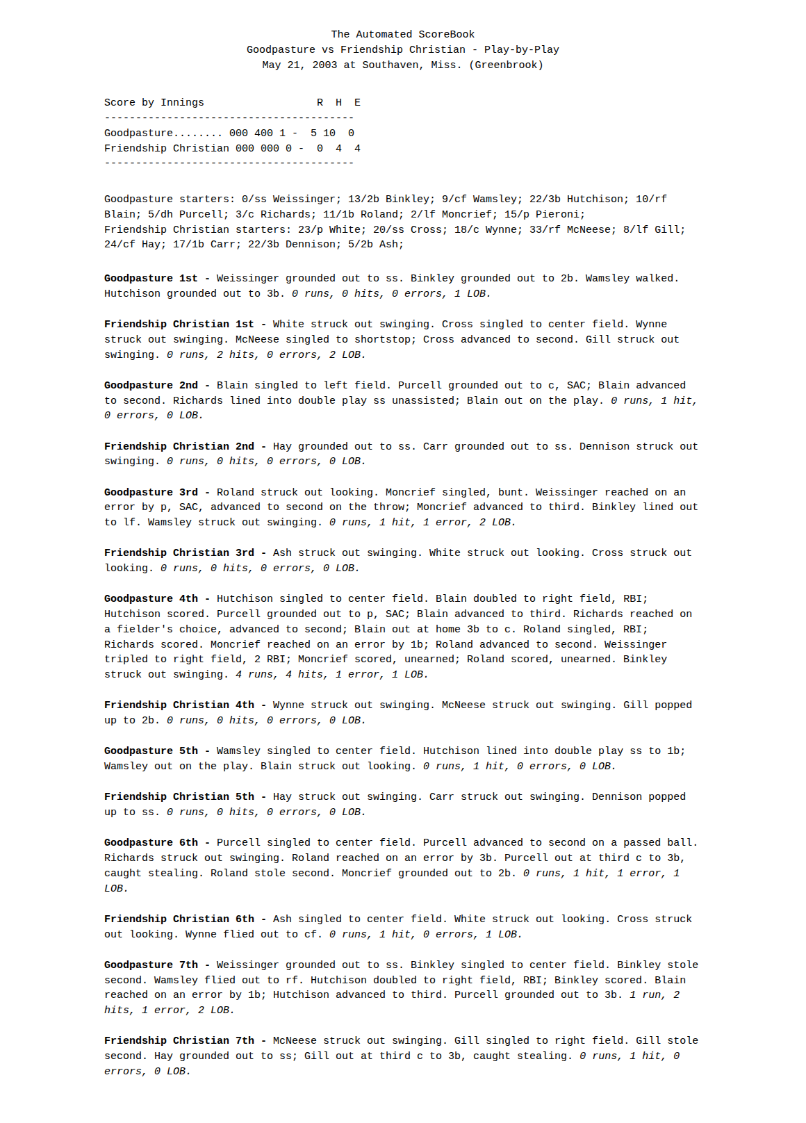The Automated ScoreBook
Goodpasture vs Friendship Christian - Play-by-Play
May 21, 2003 at Southaven, Miss. (Greenbrook)
Score by Innings                  R  H  E
----------------------------------------
Goodpasture........ 000 400 1 -  5 10  0
Friendship Christian 000 000 0 -  0  4  4
----------------------------------------
Goodpasture starters: 0/ss Weissinger; 13/2b Binkley; 9/cf Wamsley; 22/3b Hutchison; 10/rf Blain; 5/dh Purcell; 3/c Richards; 11/1b Roland; 2/lf Moncrief; 15/p Pieroni;
Friendship Christian starters: 23/p White; 20/ss Cross; 18/c Wynne; 33/rf McNeese; 8/lf Gill; 24/cf Hay; 17/1b Carr; 22/3b Dennison; 5/2b Ash;
Goodpasture 1st - Weissinger grounded out to ss. Binkley grounded out to 2b. Wamsley walked. Hutchison grounded out to 3b. 0 runs, 0 hits, 0 errors, 1 LOB.
Friendship Christian 1st - White struck out swinging. Cross singled to center field. Wynne struck out swinging. McNeese singled to shortstop; Cross advanced to second. Gill struck out swinging. 0 runs, 2 hits, 0 errors, 2 LOB.
Goodpasture 2nd - Blain singled to left field. Purcell grounded out to c, SAC; Blain advanced to second. Richards lined into double play ss unassisted; Blain out on the play. 0 runs, 1 hit, 0 errors, 0 LOB.
Friendship Christian 2nd - Hay grounded out to ss. Carr grounded out to ss. Dennison struck out swinging. 0 runs, 0 hits, 0 errors, 0 LOB.
Goodpasture 3rd - Roland struck out looking. Moncrief singled, bunt. Weissinger reached on an error by p, SAC, advanced to second on the throw; Moncrief advanced to third. Binkley lined out to lf. Wamsley struck out swinging. 0 runs, 1 hit, 1 error, 2 LOB.
Friendship Christian 3rd - Ash struck out swinging. White struck out looking. Cross struck out looking. 0 runs, 0 hits, 0 errors, 0 LOB.
Goodpasture 4th - Hutchison singled to center field. Blain doubled to right field, RBI; Hutchison scored. Purcell grounded out to p, SAC; Blain advanced to third. Richards reached on a fielder's choice, advanced to second; Blain out at home 3b to c. Roland singled, RBI; Richards scored. Moncrief reached on an error by 1b; Roland advanced to second. Weissinger tripled to right field, 2 RBI; Moncrief scored, unearned; Roland scored, unearned. Binkley struck out swinging. 4 runs, 4 hits, 1 error, 1 LOB.
Friendship Christian 4th - Wynne struck out swinging. McNeese struck out swinging. Gill popped up to 2b. 0 runs, 0 hits, 0 errors, 0 LOB.
Goodpasture 5th - Wamsley singled to center field. Hutchison lined into double play ss to 1b; Wamsley out on the play. Blain struck out looking. 0 runs, 1 hit, 0 errors, 0 LOB.
Friendship Christian 5th - Hay struck out swinging. Carr struck out swinging. Dennison popped up to ss. 0 runs, 0 hits, 0 errors, 0 LOB.
Goodpasture 6th - Purcell singled to center field. Purcell advanced to second on a passed ball. Richards struck out swinging. Roland reached on an error by 3b. Purcell out at third c to 3b, caught stealing. Roland stole second. Moncrief grounded out to 2b. 0 runs, 1 hit, 1 error, 1 LOB.
Friendship Christian 6th - Ash singled to center field. White struck out looking. Cross struck out looking. Wynne flied out to cf. 0 runs, 1 hit, 0 errors, 1 LOB.
Goodpasture 7th - Weissinger grounded out to ss. Binkley singled to center field. Binkley stole second. Wamsley flied out to rf. Hutchison doubled to right field, RBI; Binkley scored. Blain reached on an error by 1b; Hutchison advanced to third. Purcell grounded out to 3b. 1 run, 2 hits, 1 error, 2 LOB.
Friendship Christian 7th - McNeese struck out swinging. Gill singled to right field. Gill stole second. Hay grounded out to ss; Gill out at third c to 3b, caught stealing. 0 runs, 1 hit, 0 errors, 0 LOB.